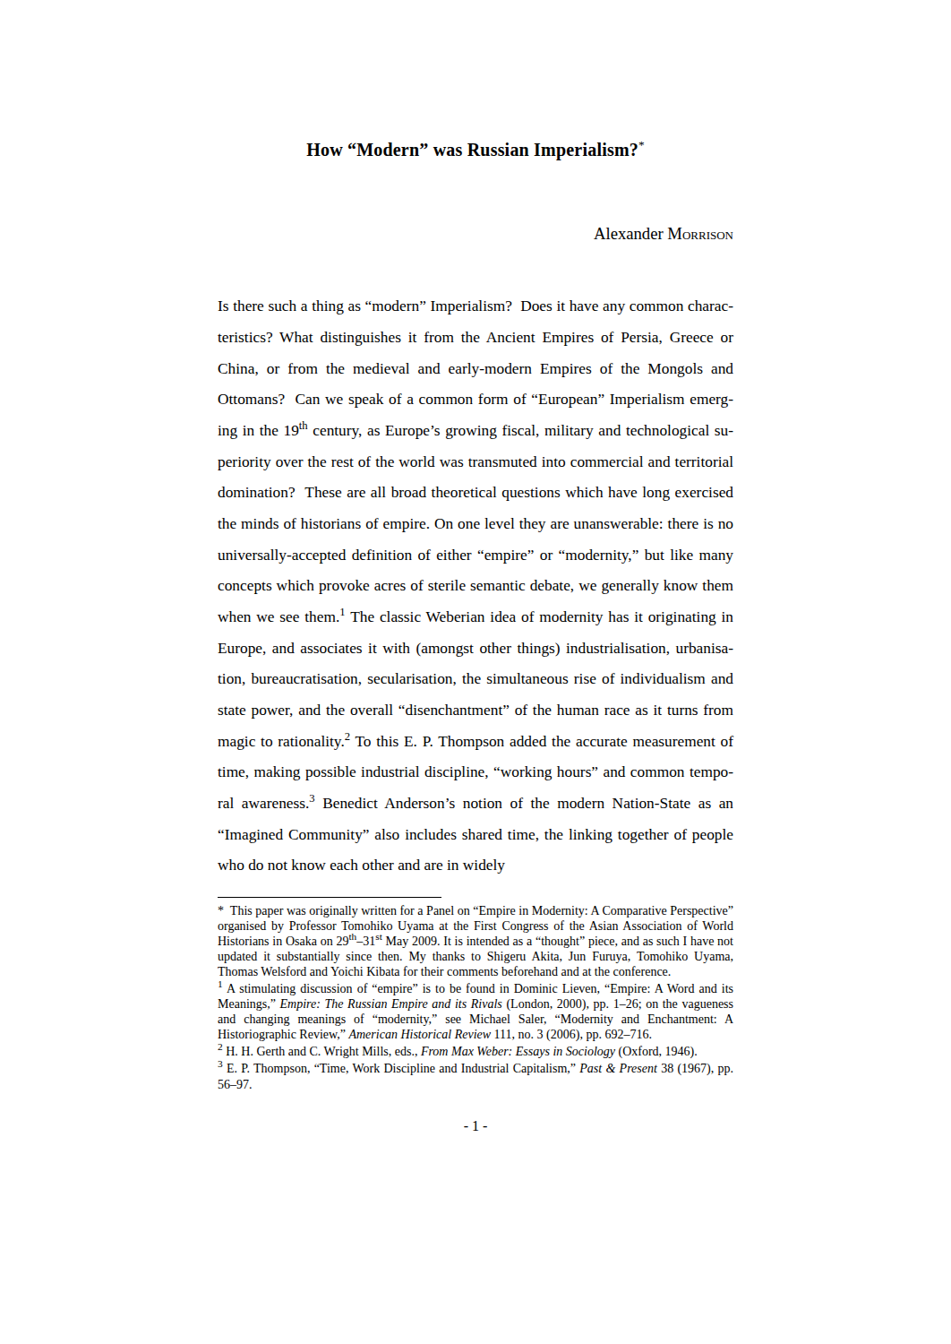How “Modern” was Russian Imperialism?*
Alexander Morrison
Is there such a thing as “modern” Imperialism? Does it have any common characteristics? What distinguishes it from the Ancient Empires of Persia, Greece or China, or from the medieval and early-modern Empires of the Mongols and Ottomans? Can we speak of a common form of “European” Imperialism emerging in the 19th century, as Europe’s growing fiscal, military and technological superiority over the rest of the world was transmuted into commercial and territorial domination? These are all broad theoretical questions which have long exercised the minds of historians of empire. On one level they are unanswerable: there is no universally-accepted definition of either “empire” or “modernity,” but like many concepts which provoke acres of sterile semantic debate, we generally know them when we see them.1 The classic Weberian idea of modernity has it originating in Europe, and associates it with (amongst other things) industrialisation, urbanisation, bureaucratisation, secularisation, the simultaneous rise of individualism and state power, and the overall “disenchantment” of the human race as it turns from magic to rationality.2 To this E. P. Thompson added the accurate measurement of time, making possible industrial discipline, “working hours” and common temporal awareness.3 Benedict Anderson’s notion of the modern Nation-State as an “Imagined Community” also includes shared time, the linking together of people who do not know each other and are in widely
* This paper was originally written for a Panel on “Empire in Modernity: A Comparative Perspective” organised by Professor Tomohiko Uyama at the First Congress of the Asian Association of World Historians in Osaka on 29th–31st May 2009. It is intended as a “thought” piece, and as such I have not updated it substantially since then. My thanks to Shigeru Akita, Jun Furuya, Tomohiko Uyama, Thomas Welsford and Yoichi Kibata for their comments beforehand and at the conference.
1 A stimulating discussion of “empire” is to be found in Dominic Lieven, “Empire: A Word and its Meanings,” Empire: The Russian Empire and its Rivals (London, 2000), pp. 1–26; on the vagueness and changing meanings of “modernity,” see Michael Saler, “Modernity and Enchantment: A Historiographic Review,” American Historical Review 111, no. 3 (2006), pp. 692–716.
2 H. H. Gerth and C. Wright Mills, eds., From Max Weber: Essays in Sociology (Oxford, 1946).
3 E. P. Thompson, “Time, Work Discipline and Industrial Capitalism,” Past & Present 38 (1967), pp. 56–97.
- 1 -